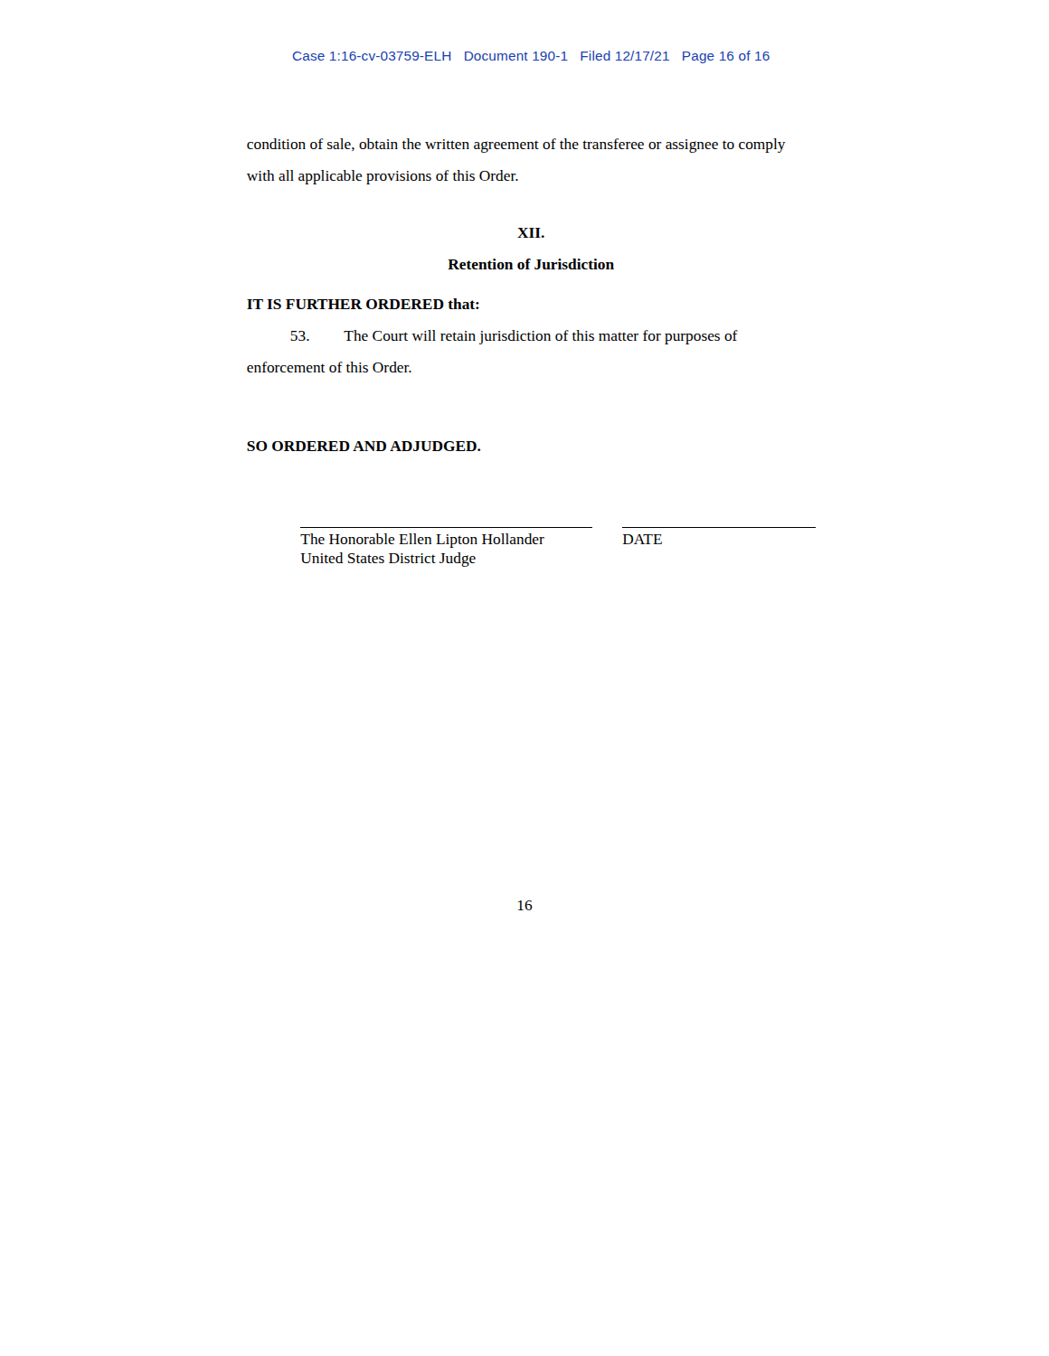Case 1:16-cv-03759-ELH Document 190-1 Filed 12/17/21 Page 16 of 16
condition of sale, obtain the written agreement of the transferee or assignee to comply with all applicable provisions of this Order.
XII.
Retention of Jurisdiction
IT IS FURTHER ORDERED that:
53. The Court will retain jurisdiction of this matter for purposes of enforcement of this Order.
SO ORDERED AND ADJUDGED.
The Honorable Ellen Lipton Hollander
United States District Judge
DATE
16